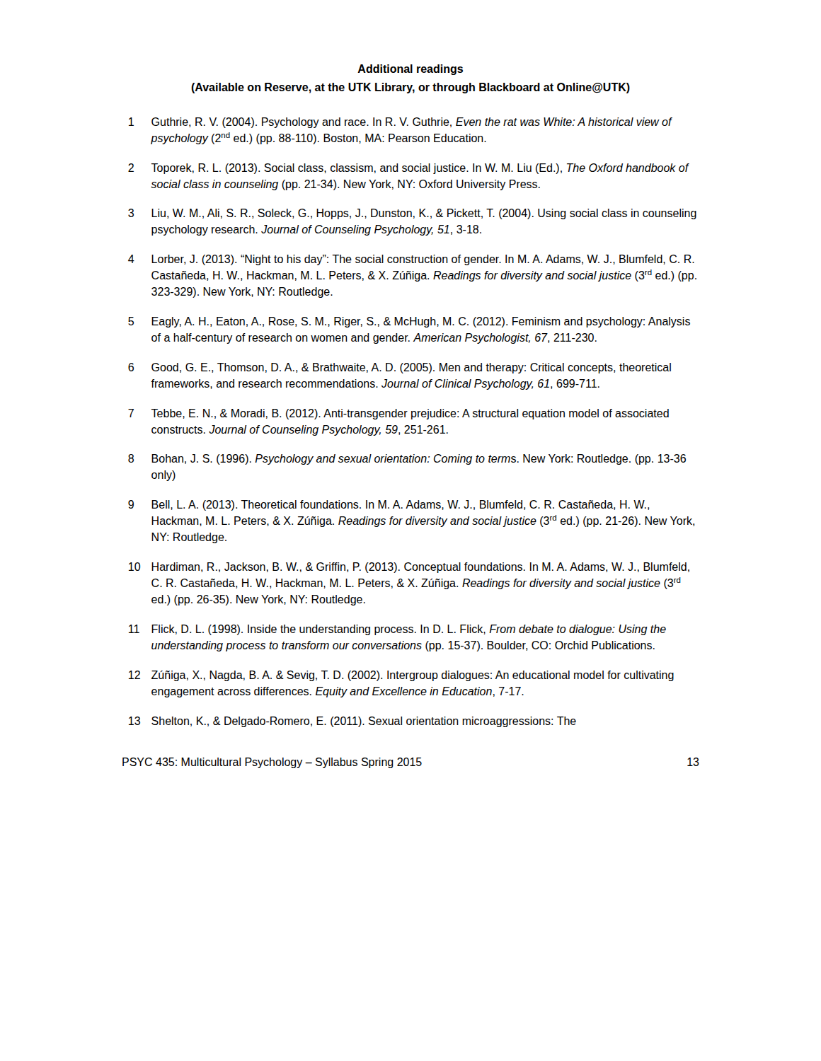Additional readings
(Available on Reserve, at the UTK Library, or through Blackboard at Online@UTK)
Guthrie, R. V. (2004). Psychology and race. In R. V. Guthrie, Even the rat was White: A historical view of psychology (2nd ed.) (pp. 88-110). Boston, MA: Pearson Education.
Toporek, R. L. (2013). Social class, classism, and social justice. In W. M. Liu (Ed.), The Oxford handbook of social class in counseling (pp. 21-34). New York, NY: Oxford University Press.
Liu, W. M., Ali, S. R., Soleck, G., Hopps, J., Dunston, K., & Pickett, T. (2004). Using social class in counseling psychology research. Journal of Counseling Psychology, 51, 3-18.
Lorber, J. (2013). “Night to his day”: The social construction of gender. In M. A. Adams, W. J., Blumfeld, C. R. Castañeda, H. W., Hackman, M. L. Peters, & X. Zúñiga. Readings for diversity and social justice (3rd ed.) (pp. 323-329). New York, NY: Routledge.
Eagly, A. H., Eaton, A., Rose, S. M., Riger, S., & McHugh, M. C. (2012). Feminism and psychology: Analysis of a half-century of research on women and gender. American Psychologist, 67, 211-230.
Good, G. E., Thomson, D. A., & Brathwaite, A. D. (2005). Men and therapy: Critical concepts, theoretical frameworks, and research recommendations. Journal of Clinical Psychology, 61, 699-711.
Tebbe, E. N., & Moradi, B. (2012). Anti-transgender prejudice: A structural equation model of associated constructs. Journal of Counseling Psychology, 59, 251-261.
Bohan, J. S. (1996). Psychology and sexual orientation: Coming to terms. New York: Routledge. (pp. 13-36 only)
Bell, L. A. (2013). Theoretical foundations. In M. A. Adams, W. J., Blumfeld, C. R. Castañeda, H. W., Hackman, M. L. Peters, & X. Zúñiga. Readings for diversity and social justice (3rd ed.) (pp. 21-26). New York, NY: Routledge.
Hardiman, R., Jackson, B. W., & Griffin, P. (2013). Conceptual foundations. In M. A. Adams, W. J., Blumfeld, C. R. Castañeda, H. W., Hackman, M. L. Peters, & X. Zúñiga. Readings for diversity and social justice (3rd ed.) (pp. 26-35). New York, NY: Routledge.
Flick, D. L. (1998). Inside the understanding process. In D. L. Flick, From debate to dialogue: Using the understanding process to transform our conversations (pp. 15-37). Boulder, CO: Orchid Publications.
Zúñiga, X., Nagda, B. A. & Sevig, T. D. (2002). Intergroup dialogues: An educational model for cultivating engagement across differences. Equity and Excellence in Education, 7-17.
Shelton, K., & Delgado-Romero, E. (2011). Sexual orientation microaggressions: The
PSYC 435: Multicultural Psychology – Syllabus Spring 2015 13